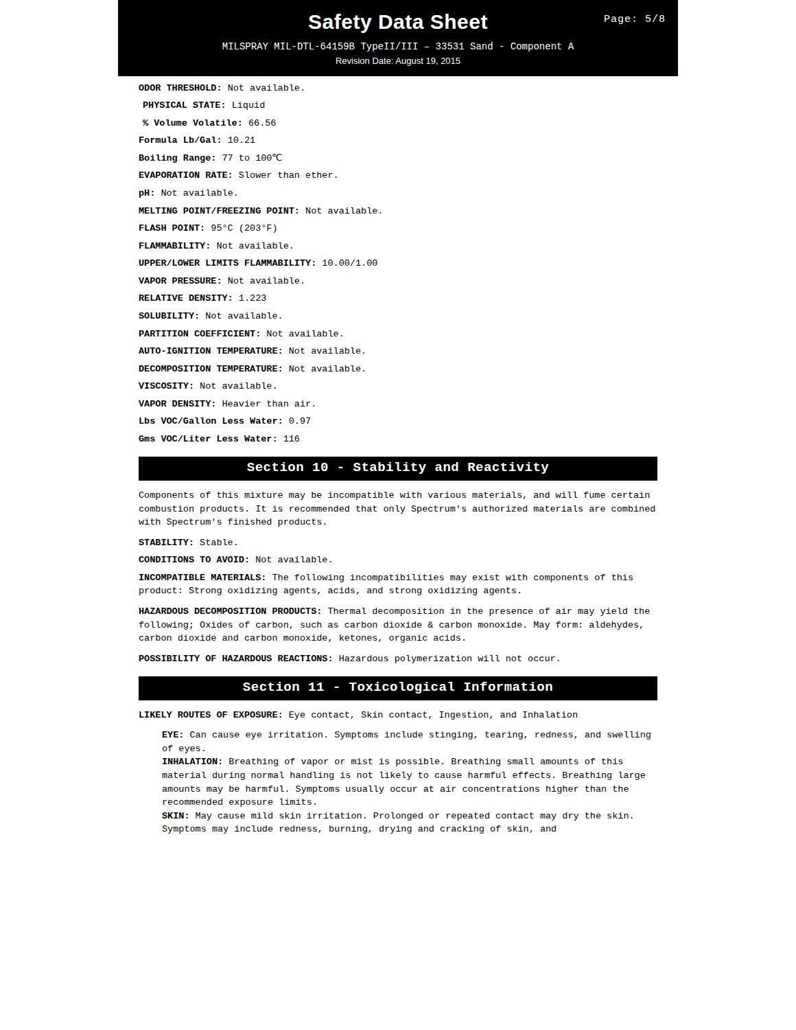Page: 5/8
Safety Data Sheet
MILSPRAY MIL-DTL-64159B TypeII/III – 33531 Sand - Component A
Revision Date: August 19, 2015
ODOR THRESHOLD: Not available.
PHYSICAL STATE: Liquid
% Volume Volatile: 66.56
Formula Lb/Gal: 10.21
Boiling Range: 77 to 100℃
EVAPORATION RATE: Slower than ether.
pH: Not available.
MELTING POINT/FREEZING POINT: Not available.
FLASH POINT: 95°C (203°F)
FLAMMABILITY: Not available.
UPPER/LOWER LIMITS FLAMMABILITY: 10.00/1.00
VAPOR PRESSURE: Not available.
RELATIVE DENSITY: 1.223
SOLUBILITY: Not available.
PARTITION COEFFICIENT: Not available.
AUTO-IGNITION TEMPERATURE: Not available.
DECOMPOSITION TEMPERATURE: Not available.
VISCOSITY: Not available.
VAPOR DENSITY: Heavier than air.
Lbs VOC/Gallon Less Water: 0.97
Gms VOC/Liter Less Water: 116
Section 10 - Stability and Reactivity
Components of this mixture may be incompatible with various materials, and will fume certain combustion products. It is recommended that only Spectrum's authorized materials are combined with Spectrum's finished products.
STABILITY: Stable.
CONDITIONS TO AVOID: Not available.
INCOMPATIBLE MATERIALS: The following incompatibilities may exist with components of this product: Strong oxidizing agents, acids, and strong oxidizing agents.
HAZARDOUS DECOMPOSITION PRODUCTS: Thermal decomposition in the presence of air may yield the following; Oxides of carbon, such as carbon dioxide & carbon monoxide. May form: aldehydes, carbon dioxide and carbon monoxide, ketones, organic acids.
POSSIBILITY OF HAZARDOUS REACTIONS: Hazardous polymerization will not occur.
Section 11 - Toxicological Information
LIKELY ROUTES OF EXPOSURE: Eye contact, Skin contact, Ingestion, and Inhalation
EYE: Can cause eye irritation. Symptoms include stinging, tearing, redness, and swelling of eyes.
INHALATION: Breathing of vapor or mist is possible. Breathing small amounts of this material during normal handling is not likely to cause harmful effects. Breathing large amounts may be harmful. Symptoms usually occur at air concentrations higher than the recommended exposure limits.
SKIN: May cause mild skin irritation. Prolonged or repeated contact may dry the skin. Symptoms may include redness, burning, drying and cracking of skin, and